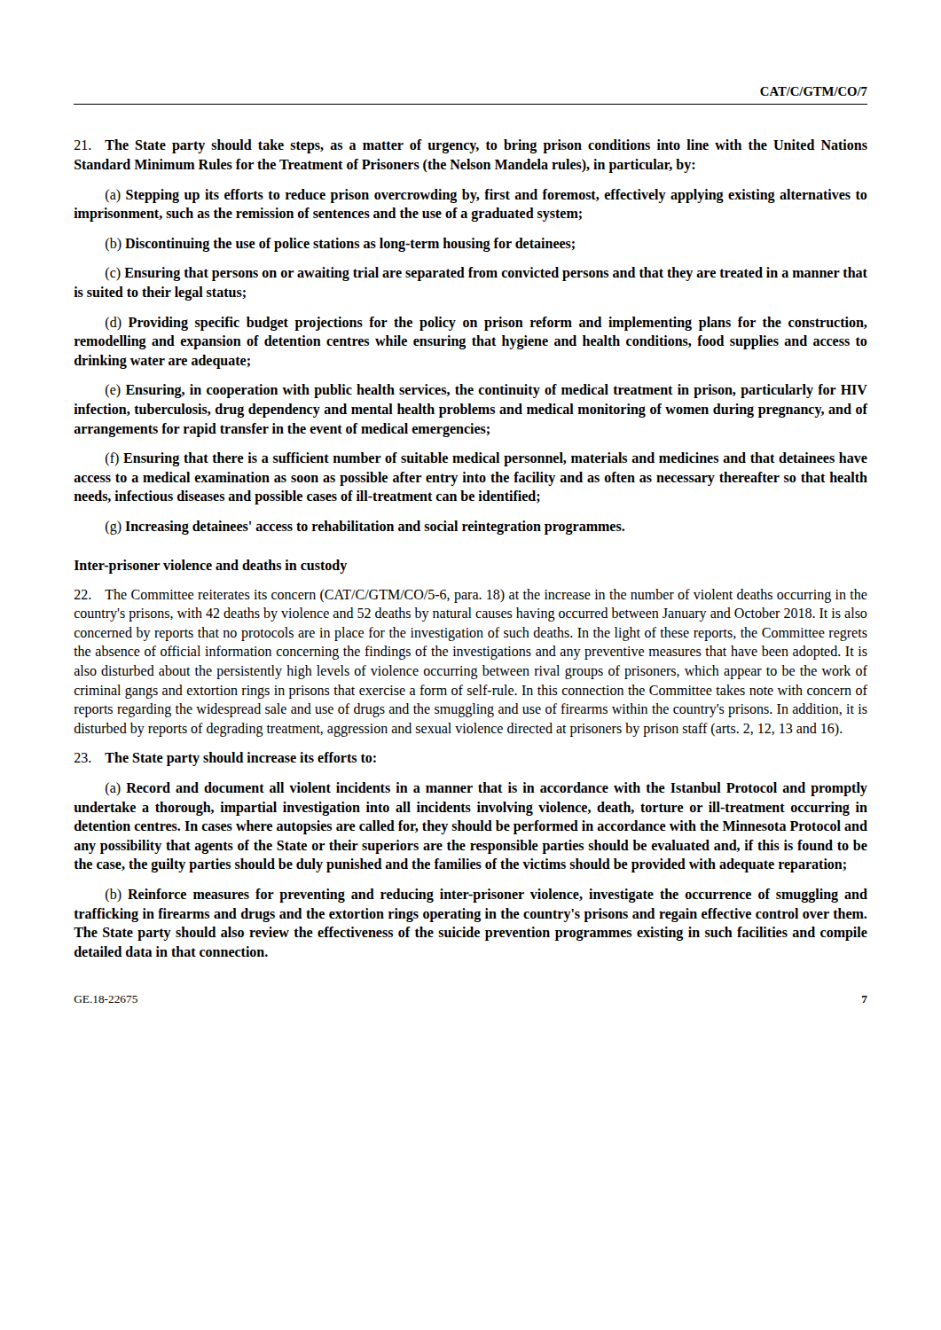CAT/C/GTM/CO/7
21. The State party should take steps, as a matter of urgency, to bring prison conditions into line with the United Nations Standard Minimum Rules for the Treatment of Prisoners (the Nelson Mandela rules), in particular, by:
(a) Stepping up its efforts to reduce prison overcrowding by, first and foremost, effectively applying existing alternatives to imprisonment, such as the remission of sentences and the use of a graduated system;
(b) Discontinuing the use of police stations as long-term housing for detainees;
(c) Ensuring that persons on or awaiting trial are separated from convicted persons and that they are treated in a manner that is suited to their legal status;
(d) Providing specific budget projections for the policy on prison reform and implementing plans for the construction, remodelling and expansion of detention centres while ensuring that hygiene and health conditions, food supplies and access to drinking water are adequate;
(e) Ensuring, in cooperation with public health services, the continuity of medical treatment in prison, particularly for HIV infection, tuberculosis, drug dependency and mental health problems and medical monitoring of women during pregnancy, and of arrangements for rapid transfer in the event of medical emergencies;
(f) Ensuring that there is a sufficient number of suitable medical personnel, materials and medicines and that detainees have access to a medical examination as soon as possible after entry into the facility and as often as necessary thereafter so that health needs, infectious diseases and possible cases of ill-treatment can be identified;
(g) Increasing detainees' access to rehabilitation and social reintegration programmes.
Inter-prisoner violence and deaths in custody
22. The Committee reiterates its concern (CAT/C/GTM/CO/5-6, para. 18) at the increase in the number of violent deaths occurring in the country's prisons, with 42 deaths by violence and 52 deaths by natural causes having occurred between January and October 2018. It is also concerned by reports that no protocols are in place for the investigation of such deaths. In the light of these reports, the Committee regrets the absence of official information concerning the findings of the investigations and any preventive measures that have been adopted. It is also disturbed about the persistently high levels of violence occurring between rival groups of prisoners, which appear to be the work of criminal gangs and extortion rings in prisons that exercise a form of self-rule. In this connection the Committee takes note with concern of reports regarding the widespread sale and use of drugs and the smuggling and use of firearms within the country's prisons. In addition, it is disturbed by reports of degrading treatment, aggression and sexual violence directed at prisoners by prison staff (arts. 2, 12, 13 and 16).
23. The State party should increase its efforts to:
(a) Record and document all violent incidents in a manner that is in accordance with the Istanbul Protocol and promptly undertake a thorough, impartial investigation into all incidents involving violence, death, torture or ill-treatment occurring in detention centres. In cases where autopsies are called for, they should be performed in accordance with the Minnesota Protocol and any possibility that agents of the State or their superiors are the responsible parties should be evaluated and, if this is found to be the case, the guilty parties should be duly punished and the families of the victims should be provided with adequate reparation;
(b) Reinforce measures for preventing and reducing inter-prisoner violence, investigate the occurrence of smuggling and trafficking in firearms and drugs and the extortion rings operating in the country's prisons and regain effective control over them. The State party should also review the effectiveness of the suicide prevention programmes existing in such facilities and compile detailed data in that connection.
GE.18-22675 7